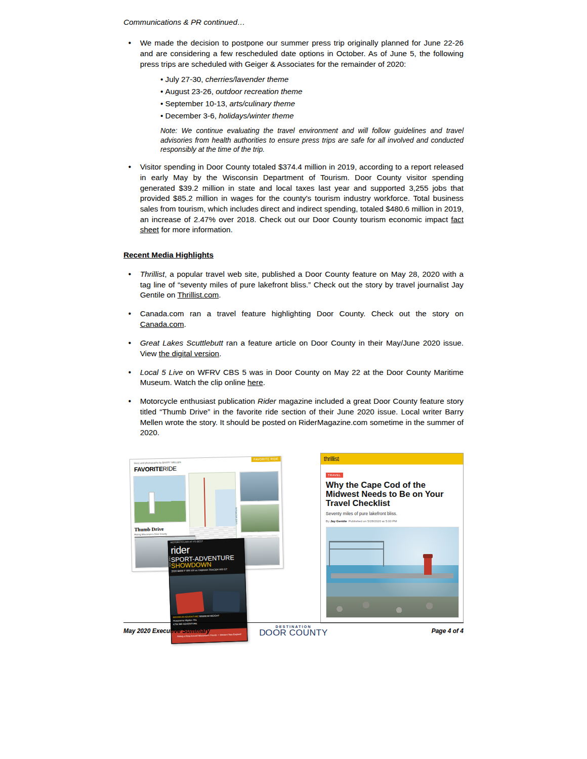Communications & PR continued…
We made the decision to postpone our summer press trip originally planned for June 22-26 and are considering a few rescheduled date options in October. As of June 5, the following press trips are scheduled with Geiger & Associates for the remainder of 2020:
July 27-30, cherries/lavender theme
August 23-26, outdoor recreation theme
September 10-13, arts/culinary theme
December 3-6, holidays/winter theme
Note: We continue evaluating the travel environment and will follow guidelines and travel advisories from health authorities to ensure press trips are safe for all involved and conducted responsibly at the time of the trip.
Visitor spending in Door County totaled $374.4 million in 2019, according to a report released in early May by the Wisconsin Department of Tourism. Door County visitor spending generated $39.2 million in state and local taxes last year and supported 3,255 jobs that provided $85.2 million in wages for the county's tourism industry workforce. Total business sales from tourism, which includes direct and indirect spending, totaled $480.6 million in 2019, an increase of 2.47% over 2018. Check out our Door County tourism economic impact fact sheet for more information.
Recent Media Highlights
Thrillist, a popular travel web site, published a Door County feature on May 28, 2020 with a tag line of “seventy miles of pure lakefront bliss.” Check out the story by travel journalist Jay Gentile on Thrillist.com.
Canada.com ran a travel feature highlighting Door County. Check out the story on Canada.com.
Great Lakes Scuttlebutt ran a feature article on Door County in their May/June 2020 issue. View the digital version.
Local 5 Live on WFRV CBS 5 was in Door County on May 22 at the Door County Maritime Museum. Watch the clip online here.
Motorcycle enthusiast publication Rider magazine included a great Door County feature story titled “Thumb Drive” in the favorite ride section of their June 2020 issue. Local writer Barry Mellen wrote the story. It should be posted on RiderMagazine.com sometime in the summer of 2020.
FAVORITE RIDE
Story and photography by BARRY MELLEN
FAVORITERIDE
LAKE MICHIGAN
Thumb Drive
Riding Wisconsin’s Door County
DUAL-SPORT vs DIRT BIKE RIDDEN & RATED
JUNE 2020
MOTORCYCLING AT ITS BEST
rider
SPORT-ADVENTURE
SHOWDOWN
2020 BMW F 900 XR vs YAMAHA TRACER 900 GT
MAXIMUM ADVENTURE MINIMUM WEIGHT
Husqvarna Vitpilen 701
KTM 390 ADVENTURE
Riding a Ring Around Wisconsin’s Thumb • Western New England
thrillist⁝
TRAVEL
Why the Cape Cod of the Midwest Needs to Be on Your Travel Checklist
Seventy miles of pure lakefront bliss.
By Jay Gentile Published on 5/28/2020 at 5:00 PM
May 2020 Executive Summary
DESTINATION
DOOR COUNTY
Page 4 of 4